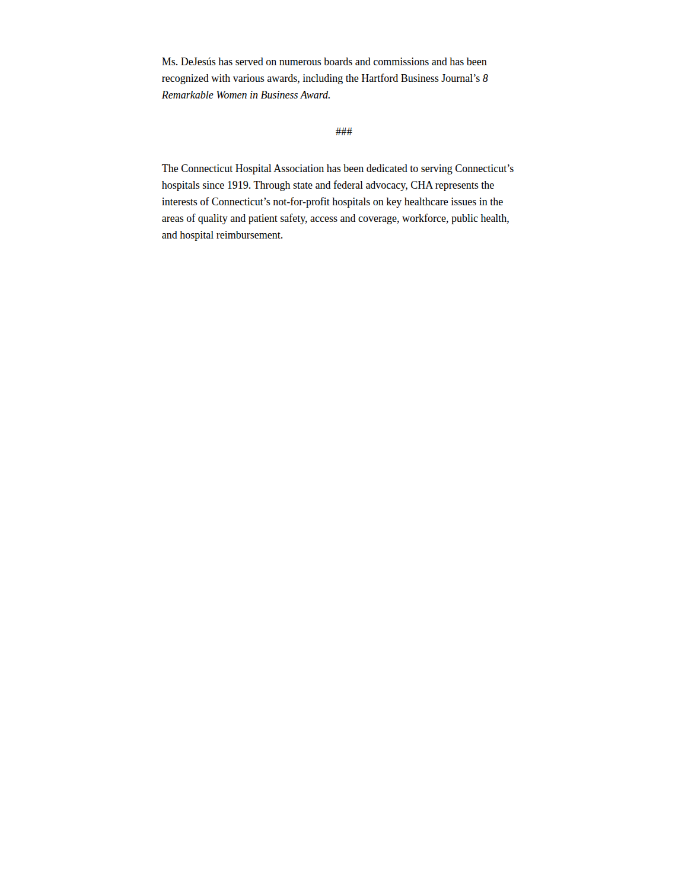Ms. DeJesús has served on numerous boards and commissions and has been recognized with various awards, including the Hartford Business Journal’s 8 Remarkable Women in Business Award.
###
The Connecticut Hospital Association has been dedicated to serving Connecticut’s hospitals since 1919. Through state and federal advocacy, CHA represents the interests of Connecticut’s not-for-profit hospitals on key healthcare issues in the areas of quality and patient safety, access and coverage, workforce, public health, and hospital reimbursement.